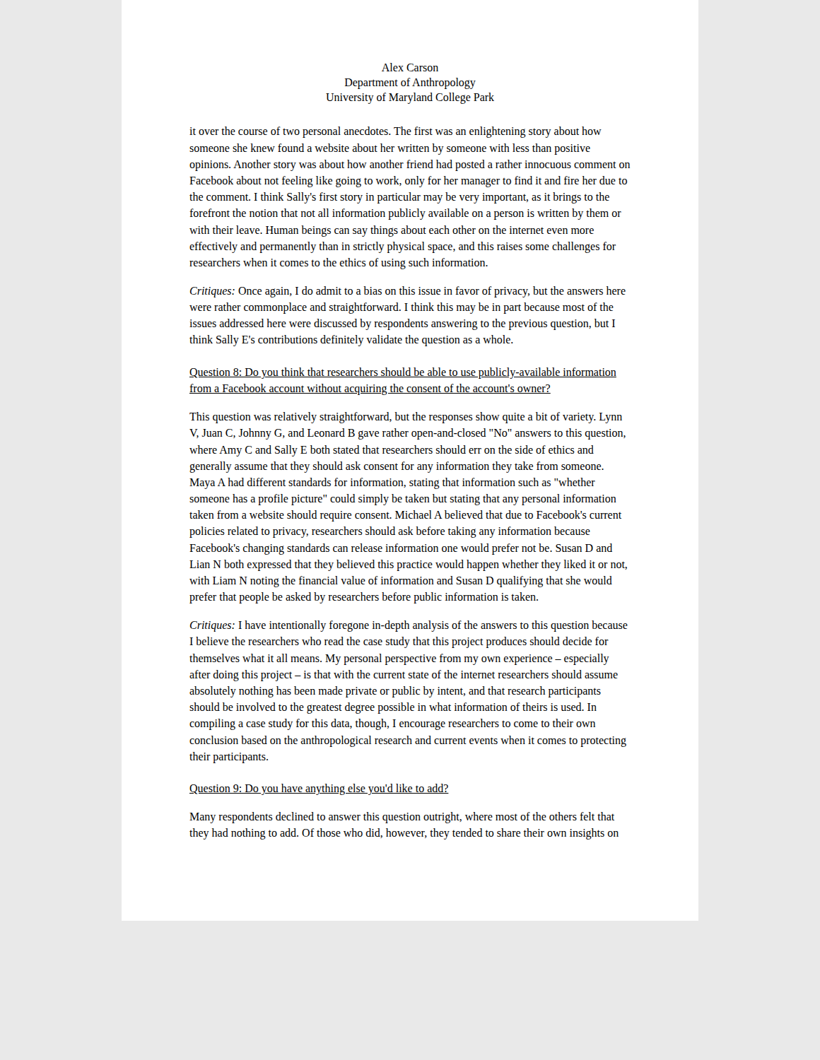Alex Carson
Department of Anthropology
University of Maryland College Park
it over the course of two personal anecdotes. The first was an enlightening story about how someone she knew found a website about her written by someone with less than positive opinions. Another story was about how another friend had posted a rather innocuous comment on Facebook about not feeling like going to work, only for her manager to find it and fire her due to the comment. I think Sally's first story in particular may be very important, as it brings to the forefront the notion that not all information publicly available on a person is written by them or with their leave. Human beings can say things about each other on the internet even more effectively and permanently than in strictly physical space, and this raises some challenges for researchers when it comes to the ethics of using such information.
Critiques: Once again, I do admit to a bias on this issue in favor of privacy, but the answers here were rather commonplace and straightforward. I think this may be in part because most of the issues addressed here were discussed by respondents answering to the previous question, but I think Sally E's contributions definitely validate the question as a whole.
Question 8: Do you think that researchers should be able to use publicly-available information from a Facebook account without acquiring the consent of the account's owner?
This question was relatively straightforward, but the responses show quite a bit of variety. Lynn V, Juan C, Johnny G, and Leonard B gave rather open-and-closed "No" answers to this question, where Amy C and Sally E both stated that researchers should err on the side of ethics and generally assume that they should ask consent for any information they take from someone. Maya A had different standards for information, stating that information such as "whether someone has a profile picture" could simply be taken but stating that any personal information taken from a website should require consent. Michael A believed that due to Facebook's current policies related to privacy, researchers should ask before taking any information because Facebook's changing standards can release information one would prefer not be. Susan D and Lian N both expressed that they believed this practice would happen whether they liked it or not, with Liam N noting the financial value of information and Susan D qualifying that she would prefer that people be asked by researchers before public information is taken.
Critiques: I have intentionally foregone in-depth analysis of the answers to this question because I believe the researchers who read the case study that this project produces should decide for themselves what it all means. My personal perspective from my own experience – especially after doing this project – is that with the current state of the internet researchers should assume absolutely nothing has been made private or public by intent, and that research participants should be involved to the greatest degree possible in what information of theirs is used. In compiling a case study for this data, though, I encourage researchers to come to their own conclusion based on the anthropological research and current events when it comes to protecting their participants.
Question 9: Do you have anything else you'd like to add?
Many respondents declined to answer this question outright, where most of the others felt that they had nothing to add. Of those who did, however, they tended to share their own insights on